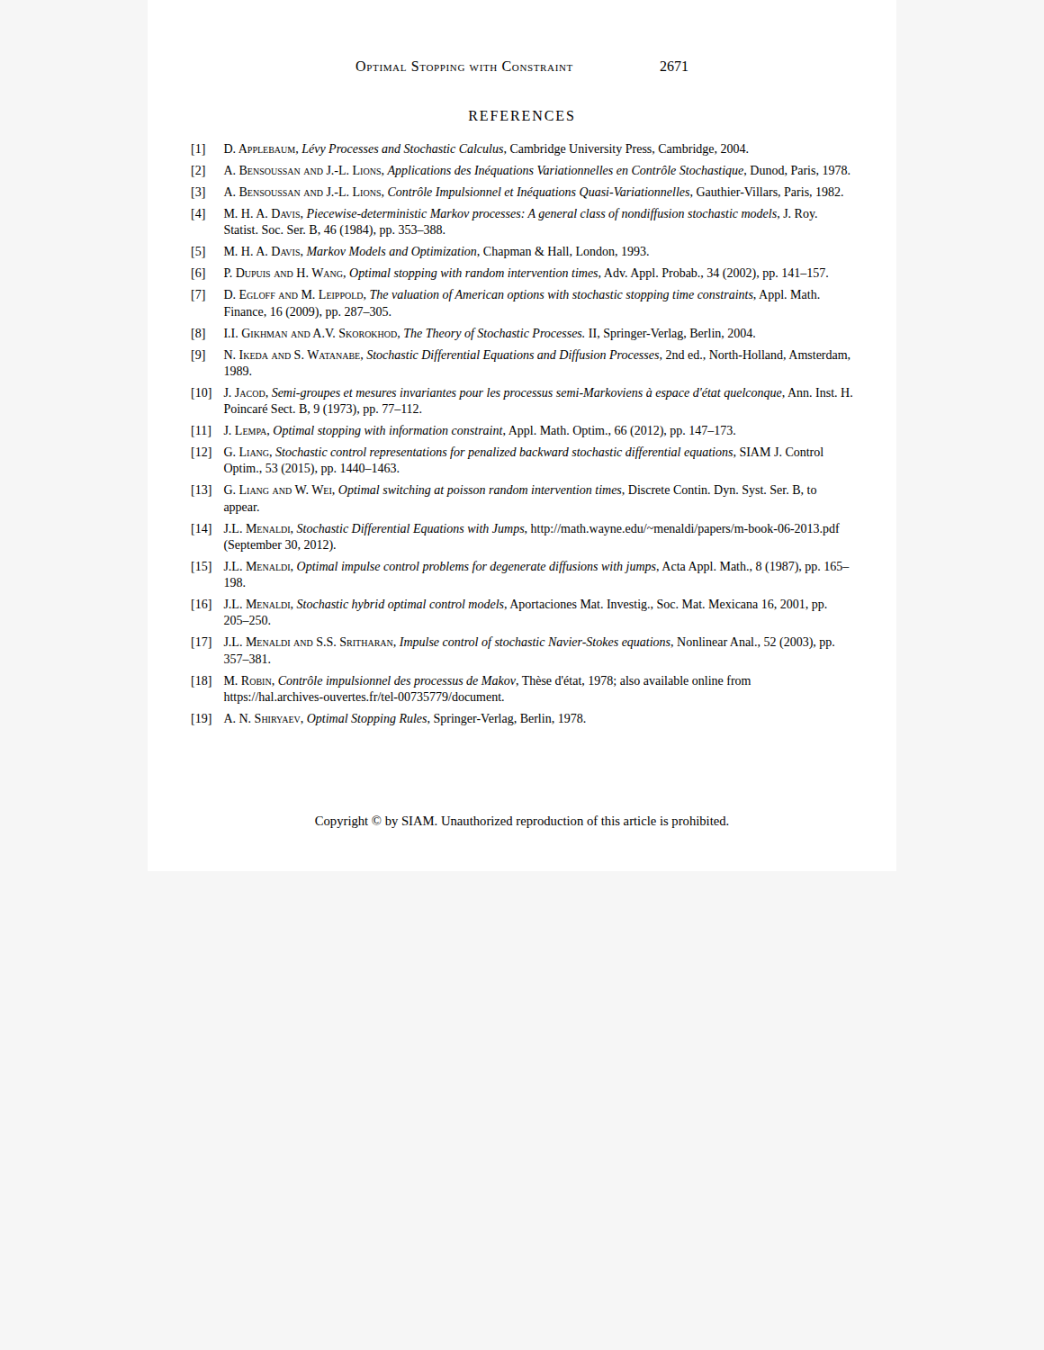Optimal Stopping with Constraint 2671
REFERENCES
[1] D. Applebaum, Lévy Processes and Stochastic Calculus, Cambridge University Press, Cambridge, 2004.
[2] A. Bensoussan and J.-L. Lions, Applications des Inéquations Variationnelles en Contrôle Stochastique, Dunod, Paris, 1978.
[3] A. Bensoussan and J.-L. Lions, Contrôle Impulsionnel et Inéquations Quasi-Variationnelles, Gauthier-Villars, Paris, 1982.
[4] M. H. A. Davis, Piecewise-deterministic Markov processes: A general class of nondiffusion stochastic models, J. Roy. Statist. Soc. Ser. B, 46 (1984), pp. 353–388.
[5] M. H. A. Davis, Markov Models and Optimization, Chapman & Hall, London, 1993.
[6] P. Dupuis and H. Wang, Optimal stopping with random intervention times, Adv. Appl. Probab., 34 (2002), pp. 141–157.
[7] D. Egloff and M. Leippold, The valuation of American options with stochastic stopping time constraints, Appl. Math. Finance, 16 (2009), pp. 287–305.
[8] I.I. Gikhman and A.V. Skorokhod, The Theory of Stochastic Processes. II, Springer-Verlag, Berlin, 2004.
[9] N. Ikeda and S. Watanabe, Stochastic Differential Equations and Diffusion Processes, 2nd ed., North-Holland, Amsterdam, 1989.
[10] J. Jacod, Semi-groupes et mesures invariantes pour les processus semi-Markoviens à espace d'état quelconque, Ann. Inst. H. Poincaré Sect. B, 9 (1973), pp. 77–112.
[11] J. Lempa, Optimal stopping with information constraint, Appl. Math. Optim., 66 (2012), pp. 147–173.
[12] G. Liang, Stochastic control representations for penalized backward stochastic differential equations, SIAM J. Control Optim., 53 (2015), pp. 1440–1463.
[13] G. Liang and W. Wei, Optimal switching at poisson random intervention times, Discrete Contin. Dyn. Syst. Ser. B, to appear.
[14] J.L. Menaldi, Stochastic Differential Equations with Jumps, http://math.wayne.edu/~menaldi/papers/m-book-06-2013.pdf (September 30, 2012).
[15] J.L. Menaldi, Optimal impulse control problems for degenerate diffusions with jumps, Acta Appl. Math., 8 (1987), pp. 165–198.
[16] J.L. Menaldi, Stochastic hybrid optimal control models, Aportaciones Mat. Investig., Soc. Mat. Mexicana 16, 2001, pp. 205–250.
[17] J.L. Menaldi and S.S. Sritharan, Impulse control of stochastic Navier-Stokes equations, Nonlinear Anal., 52 (2003), pp. 357–381.
[18] M. Robin, Contrôle impulsionnel des processus de Makov, Thèse d'état, 1978; also available online from https://hal.archives-ouvertes.fr/tel-00735779/document.
[19] A. N. Shiryaev, Optimal Stopping Rules, Springer-Verlag, Berlin, 1978.
Copyright © by SIAM. Unauthorized reproduction of this article is prohibited.